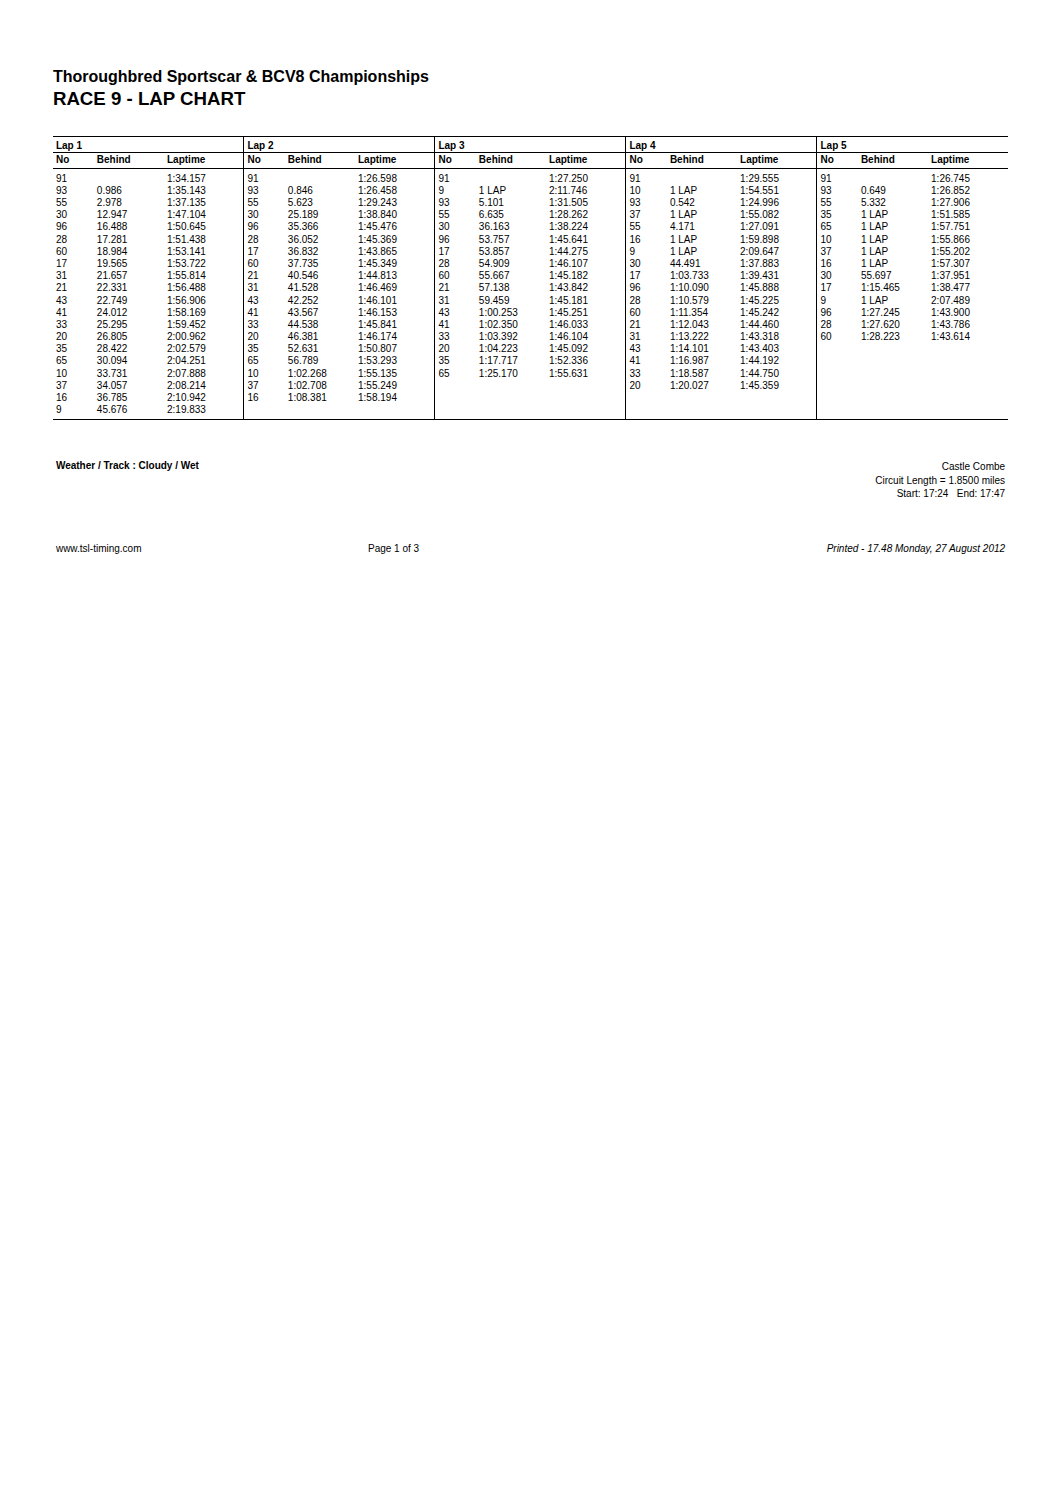Thoroughbred Sportscar & BCV8 Championships
RACE 9 - LAP CHART
| Lap 1 | Lap 2 | Lap 3 | Lap 4 | Lap 5 |
| --- | --- | --- | --- | --- |
| No | Behind | Laptime | No | Behind | Laptime | No | Behind | Laptime | No | Behind | Laptime | No | Behind | Laptime |
| 91 | | 1:34.157 | 91 | | 1:26.598 | 91 | | 1:27.250 | 91 | | 1:29.555 | 91 | | 1:26.745 |
| 93 | 0.986 | 1:35.143 | 93 | 0.846 | 1:26.458 | 9 | 1 LAP | 2:11.746 | 10 | 1 LAP | 1:54.551 | 93 | 0.649 | 1:26.852 |
| 55 | 2.978 | 1:37.135 | 55 | 5.623 | 1:29.243 | 93 | 5.101 | 1:31.505 | 93 | 0.542 | 1:24.996 | 55 | 5.332 | 1:27.906 |
| 30 | 12.947 | 1:47.104 | 30 | 25.189 | 1:38.840 | 55 | 6.635 | 1:28.262 | 37 | 1 LAP | 1:55.082 | 35 | 1 LAP | 1:51.585 |
| 96 | 16.488 | 1:50.645 | 96 | 35.366 | 1:45.476 | 30 | 36.163 | 1:38.224 | 55 | 4.171 | 1:27.091 | 65 | 1 LAP | 1:57.751 |
| 28 | 17.281 | 1:51.438 | 28 | 36.052 | 1:45.369 | 96 | 53.757 | 1:45.641 | 16 | 1 LAP | 1:59.898 | 10 | 1 LAP | 1:55.866 |
| 60 | 18.984 | 1:53.141 | 17 | 36.832 | 1:43.865 | 17 | 53.857 | 1:44.275 | 9 | 1 LAP | 2:09.647 | 37 | 1 LAP | 1:55.202 |
| 17 | 19.565 | 1:53.722 | 60 | 37.735 | 1:45.349 | 28 | 54.909 | 1:46.107 | 30 | 44.491 | 1:37.883 | 16 | 1 LAP | 1:57.307 |
| 31 | 21.657 | 1:55.814 | 21 | 40.546 | 1:44.813 | 60 | 55.667 | 1:45.182 | 17 | 1:03.733 | 1:39.431 | 30 | 55.697 | 1:37.951 |
| 21 | 22.331 | 1:56.488 | 31 | 41.528 | 1:46.469 | 21 | 57.138 | 1:43.842 | 96 | 1:10.090 | 1:45.888 | 17 | 1:15.465 | 1:38.477 |
| 43 | 22.749 | 1:56.906 | 43 | 42.252 | 1:46.101 | 31 | 59.459 | 1:45.181 | 28 | 1:10.579 | 1:45.225 | 9 | 1 LAP | 2:07.489 |
| 41 | 24.012 | 1:58.169 | 41 | 43.567 | 1:46.153 | 43 | 1:00.253 | 1:45.251 | 60 | 1:11.354 | 1:45.242 | 96 | 1:27.245 | 1:43.900 |
| 33 | 25.295 | 1:59.452 | 33 | 44.538 | 1:45.841 | 41 | 1:02.350 | 1:46.033 | 21 | 1:12.043 | 1:44.460 | 28 | 1:27.620 | 1:43.786 |
| 20 | 26.805 | 2:00.962 | 20 | 46.381 | 1:46.174 | 33 | 1:03.392 | 1:46.104 | 31 | 1:13.222 | 1:43.318 | 60 | 1:28.223 | 1:43.614 |
| 35 | 28.422 | 2:02.579 | 35 | 52.631 | 1:50.807 | 20 | 1:04.223 | 1:45.092 | 43 | 1:14.101 | 1:43.403 | | | |
| 65 | 30.094 | 2:04.251 | 65 | 56.789 | 1:53.293 | 35 | 1:17.717 | 1:52.336 | 41 | 1:16.987 | 1:44.192 | | | |
| 10 | 33.731 | 2:07.888 | 10 | 1:02.268 | 1:55.135 | 65 | 1:25.170 | 1:55.631 | 33 | 1:18.587 | 1:44.750 | | | |
| 37 | 34.057 | 2:08.214 | 37 | 1:02.708 | 1:55.249 | | | | 20 | 1:20.027 | 1:45.359 | | | |
| 16 | 36.785 | 2:10.942 | 16 | 1:08.381 | 1:58.194 | | | | | | | | | |
| 9 | 45.676 | 2:19.833 | | | | | | | | | | | | |
| Weather / Track : Cloudy / Wet | Castle Combe Circuit Length = 1.8500 miles Start: 17:24 End: 17:47 |
| www.tsl-timing.com | Page 1 of 3 | Printed - 17.48 Monday, 27 August 2012 |